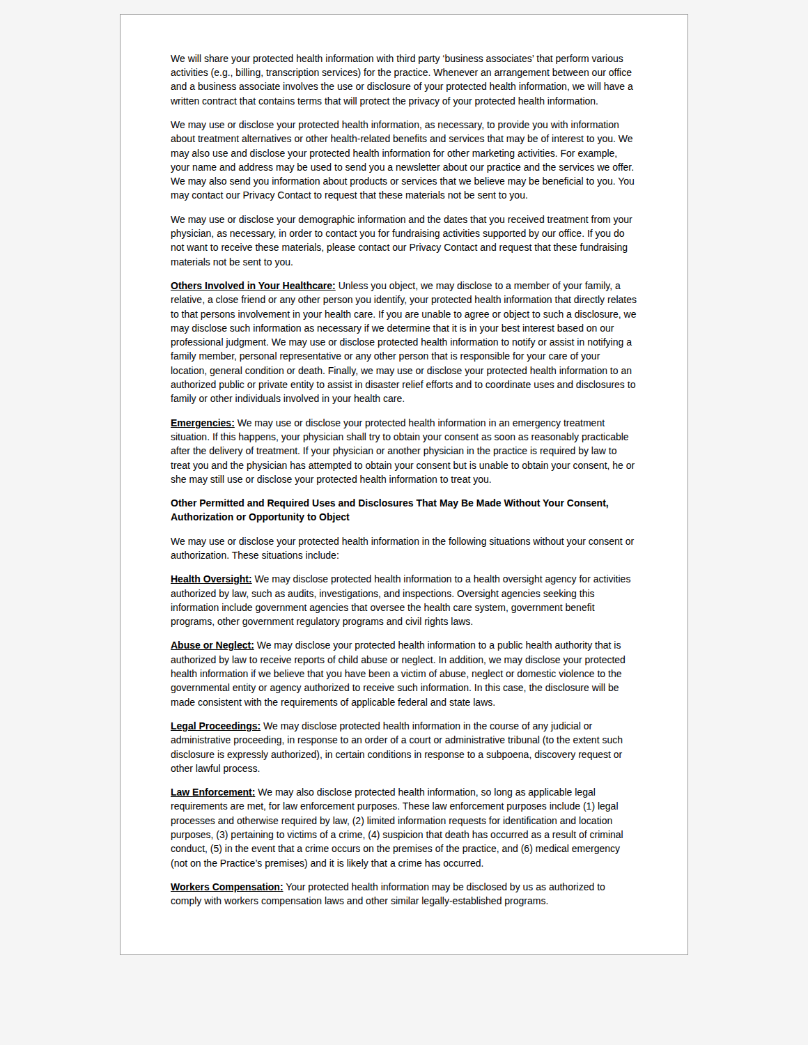We will share your protected health information with third party ‘business associates’ that perform various activities (e.g., billing, transcription services) for the practice. Whenever an arrangement between our office and a business associate involves the use or disclosure of your protected health information, we will have a written contract that contains terms that will protect the privacy of your protected health information.
We may use or disclose your protected health information, as necessary, to provide you with information about treatment alternatives or other health-related benefits and services that may be of interest to you. We may also use and disclose your protected health information for other marketing activities. For example, your name and address may be used to send you a newsletter about our practice and the services we offer. We may also send you information about products or services that we believe may be beneficial to you. You may contact our Privacy Contact to request that these materials not be sent to you.
We may use or disclose your demographic information and the dates that you received treatment from your physician, as necessary, in order to contact you for fundraising activities supported by our office. If you do not want to receive these materials, please contact our Privacy Contact and request that these fundraising materials not be sent to you.
Others Involved in Your Healthcare: Unless you object, we may disclose to a member of your family, a relative, a close friend or any other person you identify, your protected health information that directly relates to that persons involvement in your health care. If you are unable to agree or object to such a disclosure, we may disclose such information as necessary if we determine that it is in your best interest based on our professional judgment. We may use or disclose protected health information to notify or assist in notifying a family member, personal representative or any other person that is responsible for your care of your location, general condition or death. Finally, we may use or disclose your protected health information to an authorized public or private entity to assist in disaster relief efforts and to coordinate uses and disclosures to family or other individuals involved in your health care.
Emergencies: We may use or disclose your protected health information in an emergency treatment situation. If this happens, your physician shall try to obtain your consent as soon as reasonably practicable after the delivery of treatment. If your physician or another physician in the practice is required by law to treat you and the physician has attempted to obtain your consent but is unable to obtain your consent, he or she may still use or disclose your protected health information to treat you.
Other Permitted and Required Uses and Disclosures That May Be Made Without Your Consent, Authorization or Opportunity to Object
We may use or disclose your protected health information in the following situations without your consent or authorization. These situations include:
Health Oversight: We may disclose protected health information to a health oversight agency for activities authorized by law, such as audits, investigations, and inspections. Oversight agencies seeking this information include government agencies that oversee the health care system, government benefit programs, other government regulatory programs and civil rights laws.
Abuse or Neglect: We may disclose your protected health information to a public health authority that is authorized by law to receive reports of child abuse or neglect. In addition, we may disclose your protected health information if we believe that you have been a victim of abuse, neglect or domestic violence to the governmental entity or agency authorized to receive such information. In this case, the disclosure will be made consistent with the requirements of applicable federal and state laws.
Legal Proceedings: We may disclose protected health information in the course of any judicial or administrative proceeding, in response to an order of a court or administrative tribunal (to the extent such disclosure is expressly authorized), in certain conditions in response to a subpoena, discovery request or other lawful process.
Law Enforcement: We may also disclose protected health information, so long as applicable legal requirements are met, for law enforcement purposes. These law enforcement purposes include (1) legal processes and otherwise required by law, (2) limited information requests for identification and location purposes, (3) pertaining to victims of a crime, (4) suspicion that death has occurred as a result of criminal conduct, (5) in the event that a crime occurs on the premises of the practice, and (6) medical emergency (not on the Practice’s premises) and it is likely that a crime has occurred.
Workers Compensation: Your protected health information may be disclosed by us as authorized to comply with workers compensation laws and other similar legally-established programs.